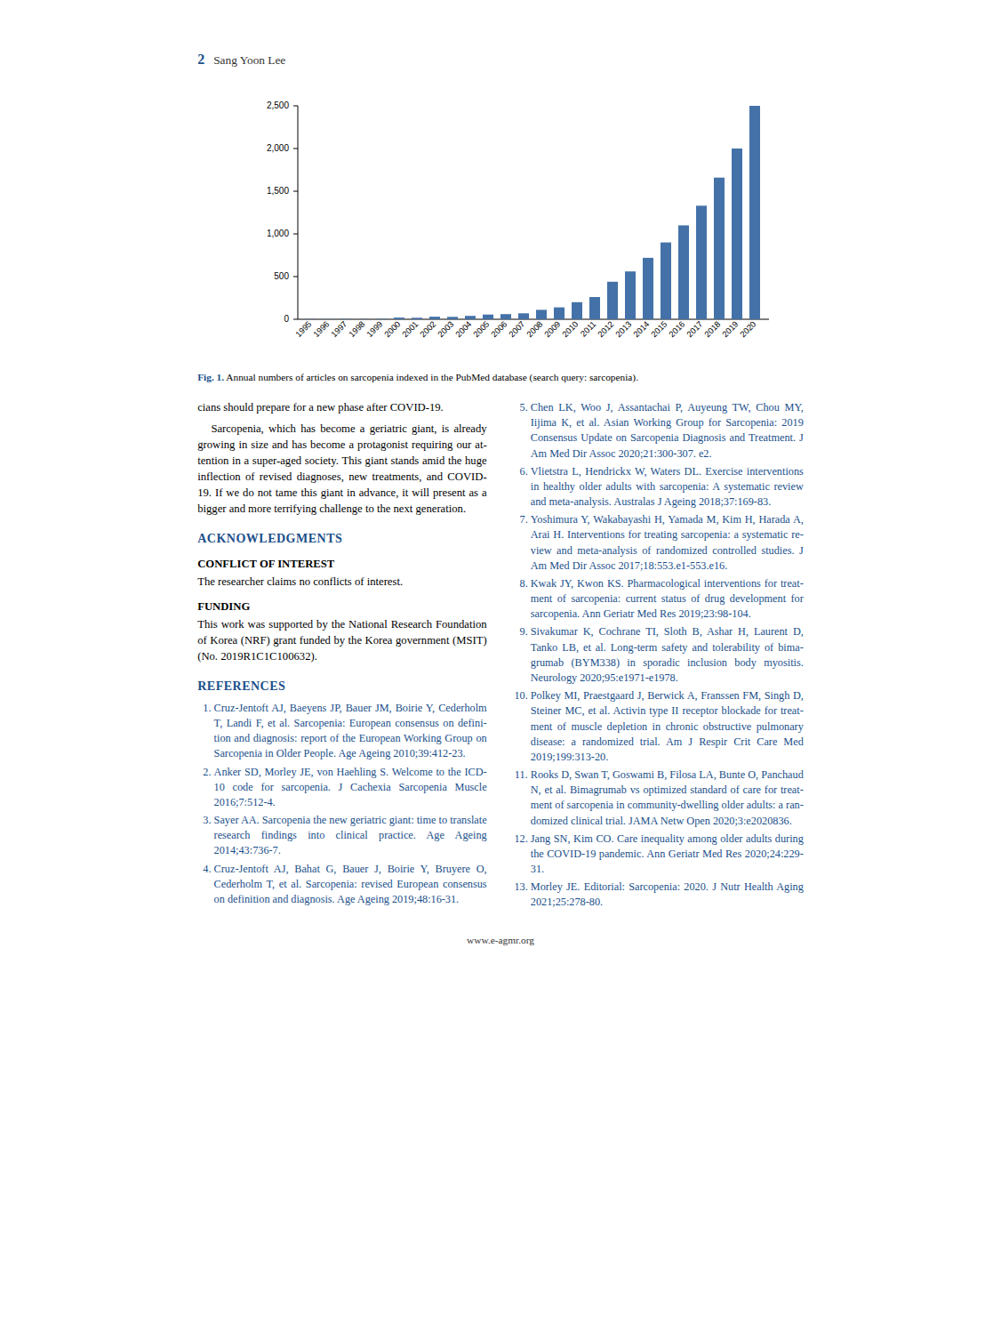2 Sang Yoon Lee
0 500 1,000 1,500 2,000 2,500 1995 1996 1997 1998 1999 2000 2001 2002 2003 2004 2005 2006 2007 2008 2009 2010 2011 2012 2013 2014 2015 2016 2017 2018 2019 2020
Fig. 1. Annual numbers of articles on sarcopenia indexed in the PubMed database (search query: sarcopenia).
cians should prepare for a new phase after COVID-19.
Sarcopenia, which has become a geriatric giant, is already growing in size and has become a protagonist requiring our attention in a super-aged society. This giant stands amid the huge inflection of revised diagnoses, new treatments, and COVID-19. If we do not tame this giant in advance, it will present as a bigger and more terrifying challenge to the next generation.
ACKNOWLEDGMENTS
CONFLICT OF INTEREST
The researcher claims no conflicts of interest.
FUNDING
This work was supported by the National Research Foundation of Korea (NRF) grant funded by the Korea government (MSIT) (No. 2019R1C1C100632).
REFERENCES
Cruz-Jentoft AJ, Baeyens JP, Bauer JM, Boirie Y, Cederholm T, Landi F, et al. Sarcopenia: European consensus on definition and diagnosis: report of the European Working Group on Sarcopenia in Older People. Age Ageing 2010;39:412-23.
Anker SD, Morley JE, von Haehling S. Welcome to the ICD-10 code for sarcopenia. J Cachexia Sarcopenia Muscle 2016;7:512-4.
Sayer AA. Sarcopenia the new geriatric giant: time to translate research findings into clinical practice. Age Ageing 2014;43:736-7.
Cruz-Jentoft AJ, Bahat G, Bauer J, Boirie Y, Bruyere O, Cederholm T, et al. Sarcopenia: revised European consensus on definition and diagnosis. Age Ageing 2019;48:16-31.
Chen LK, Woo J, Assantachai P, Auyeung TW, Chou MY, Iijima K, et al. Asian Working Group for Sarcopenia: 2019 Consensus Update on Sarcopenia Diagnosis and Treatment. J Am Med Dir Assoc 2020;21:300-307. e2.
Vlietstra L, Hendrickx W, Waters DL. Exercise interventions in healthy older adults with sarcopenia: A systematic review and meta-analysis. Australas J Ageing 2018;37:169-83.
Yoshimura Y, Wakabayashi H, Yamada M, Kim H, Harada A, Arai H. Interventions for treating sarcopenia: a systematic review and meta-analysis of randomized controlled studies. J Am Med Dir Assoc 2017;18:553.e1-553.e16.
Kwak JY, Kwon KS. Pharmacological interventions for treatment of sarcopenia: current status of drug development for sarcopenia. Ann Geriatr Med Res 2019;23:98-104.
Sivakumar K, Cochrane TI, Sloth B, Ashar H, Laurent D, Tanko LB, et al. Long-term safety and tolerability of bimagrumab (BYM338) in sporadic inclusion body myositis. Neurology 2020;95:e1971-e1978.
Polkey MI, Praestgaard J, Berwick A, Franssen FM, Singh D, Steiner MC, et al. Activin type II receptor blockade for treatment of muscle depletion in chronic obstructive pulmonary disease: a randomized trial. Am J Respir Crit Care Med 2019;199:313-20.
Rooks D, Swan T, Goswami B, Filosa LA, Bunte O, Panchaud N, et al. Bimagrumab vs optimized standard of care for treatment of sarcopenia in community-dwelling older adults: a randomized clinical trial. JAMA Netw Open 2020;3:e2020836.
Jang SN, Kim CO. Care inequality among older adults during the COVID-19 pandemic. Ann Geriatr Med Res 2020;24:229-31.
Morley JE. Editorial: Sarcopenia: 2020. J Nutr Health Aging 2021;25:278-80.
www.e-agmr.org